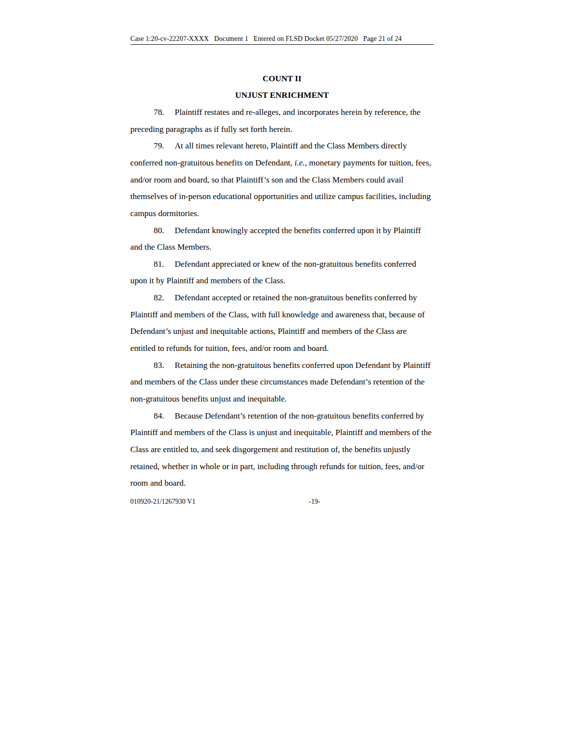Case 1:20-cv-22207-XXXX Document 1 Entered on FLSD Docket 05/27/2020 Page 21 of 24
COUNT II
UNJUST ENRICHMENT
78. Plaintiff restates and re-alleges, and incorporates herein by reference, the preceding paragraphs as if fully set forth herein.
79. At all times relevant hereto, Plaintiff and the Class Members directly conferred non-gratuitous benefits on Defendant, i.e., monetary payments for tuition, fees, and/or room and board, so that Plaintiff’s son and the Class Members could avail themselves of in-person educational opportunities and utilize campus facilities, including campus dormitories.
80. Defendant knowingly accepted the benefits conferred upon it by Plaintiff and the Class Members.
81. Defendant appreciated or knew of the non-gratuitous benefits conferred upon it by Plaintiff and members of the Class.
82. Defendant accepted or retained the non-gratuitous benefits conferred by Plaintiff and members of the Class, with full knowledge and awareness that, because of Defendant’s unjust and inequitable actions, Plaintiff and members of the Class are entitled to refunds for tuition, fees, and/or room and board.
83. Retaining the non-gratuitous benefits conferred upon Defendant by Plaintiff and members of the Class under these circumstances made Defendant’s retention of the non-gratuitous benefits unjust and inequitable.
84. Because Defendant’s retention of the non-gratuitous benefits conferred by Plaintiff and members of the Class is unjust and inequitable, Plaintiff and members of the Class are entitled to, and seek disgorgement and restitution of, the benefits unjustly retained, whether in whole or in part, including through refunds for tuition, fees, and/or room and board.
010920-21/1267930 V1
-19-